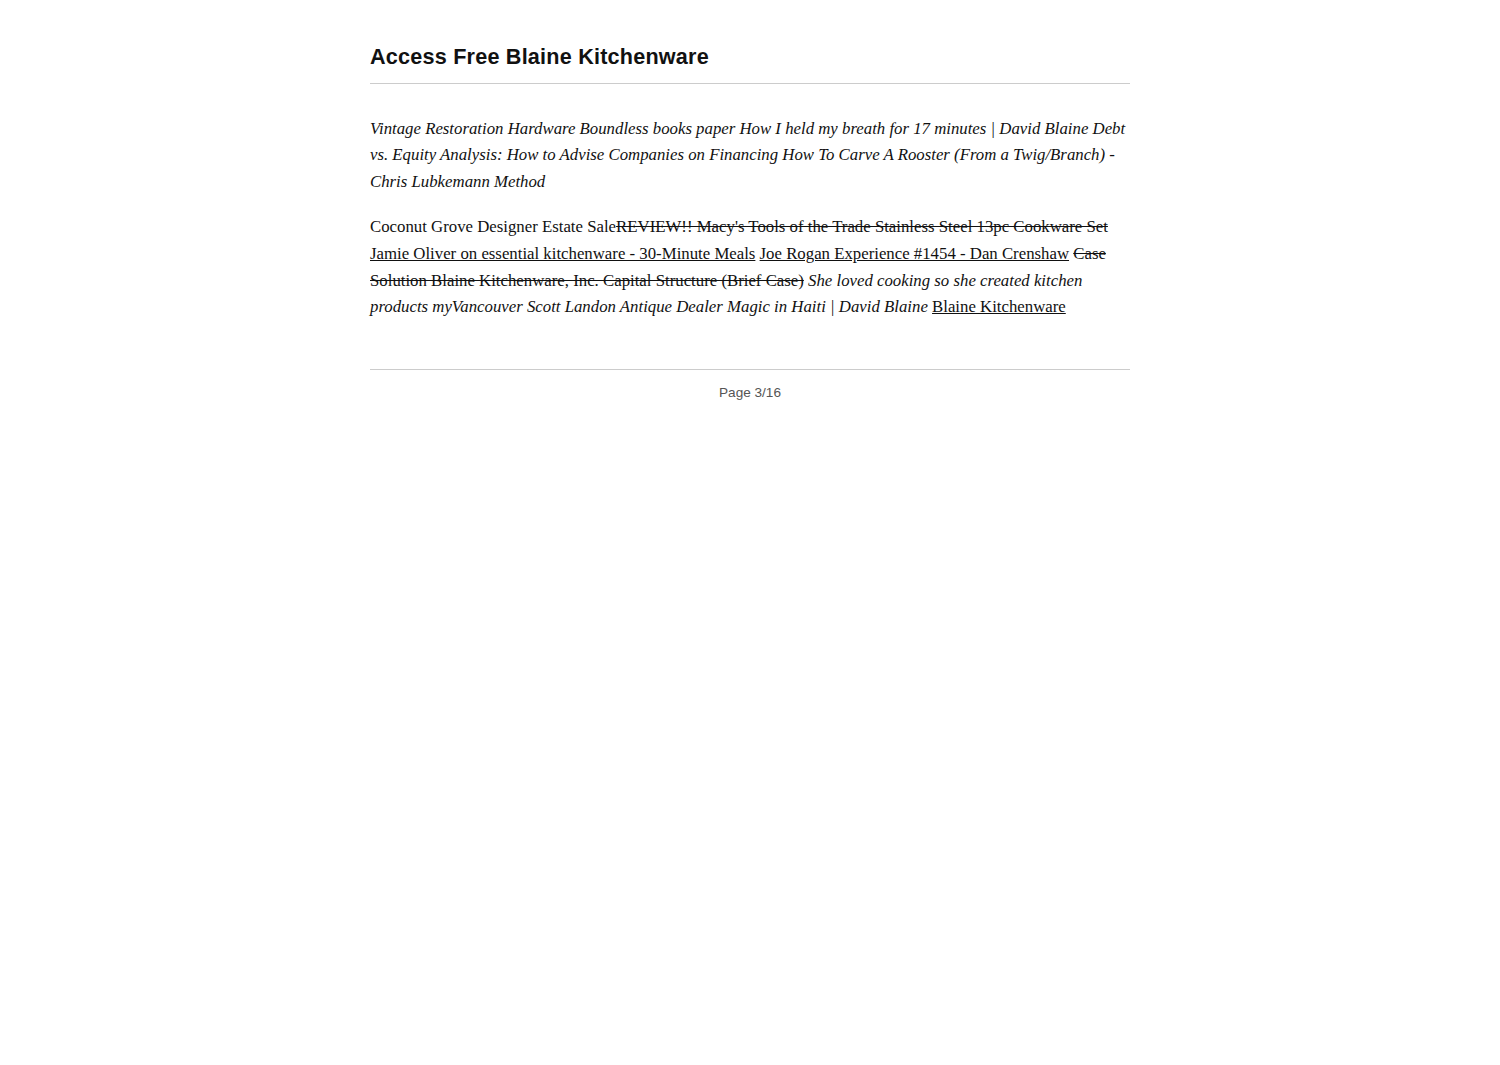Access Free Blaine Kitchenware
Vintage Restoration Hardware Boundless books paper How I held my breath for 17 minutes | David Blaine Debt vs. Equity Analysis: How to Advise Companies on Financing How To Carve A Rooster (From a Twig/Branch) - Chris Lubkemann Method
Coconut Grove Designer Estate SaleREVIEW!! Macy's Tools of the Trade Stainless Steel 13pc Cookware Set Jamie Oliver on essential kitchenware - 30-Minute Meals Joe Rogan Experience #1454 - Dan Crenshaw Case Solution Blaine Kitchenware, Inc. Capital Structure (Brief Case) She loved cooking so she created kitchen products myVancouver Scott Landon Antique Dealer Magic in Haiti | David Blaine Blaine Kitchenware
Page 3/16